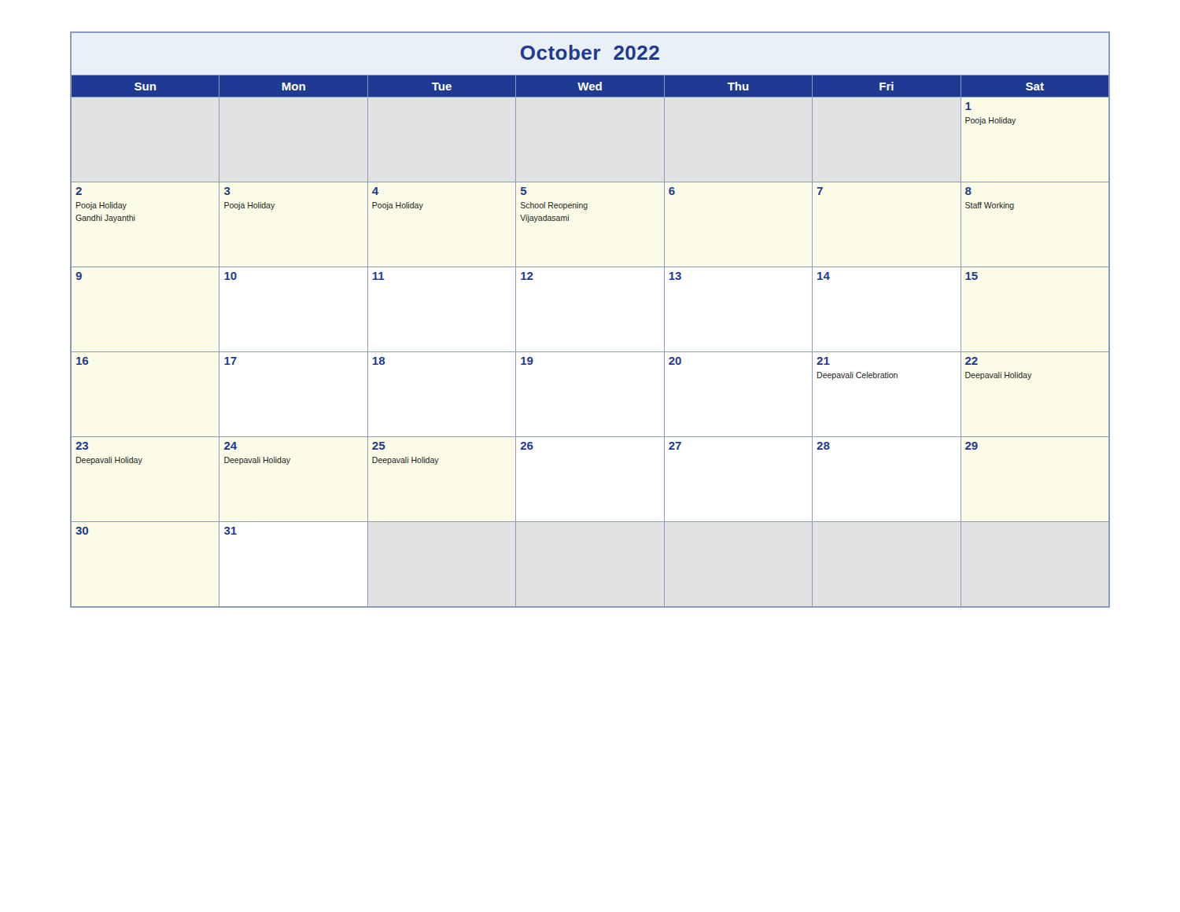October 2022
| Sun | Mon | Tue | Wed | Thu | Fri | Sat |
| --- | --- | --- | --- | --- | --- | --- |
| | | | | | | 1 Pooja Holiday |
| 2 Pooja Holiday Gandhi Jayanthi | 3 Pooja Holiday | 4 Pooja Holiday | 5 School Reopening Vijayadasami | 6 | 7 | 8 Staff Working |
| 9 | 10 | 11 | 12 | 13 | 14 | 15 |
| 16 | 17 | 18 | 19 | 20 | 21 Deepavali Celebration | 22 Deepavali Holiday |
| 23 Deepavali Holiday | 24 Deepavali Holiday | 25 Deepavali Holiday | 26 | 27 | 28 | 29 |
| 30 | 31 | | | | | |